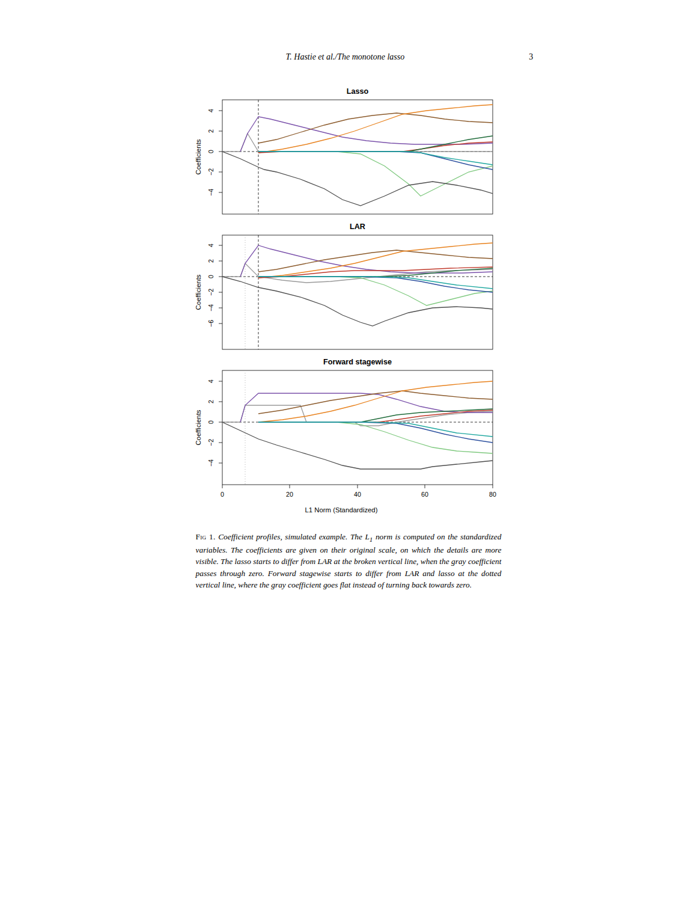T. Hastie et al./The monotone lasso
3
Lasso 4 2 0 −2 −4 Coefficients LAR 4 2 0 −2 −4 −6 Coefficients Forward stagewise 4 2 0 −2 −4 Coefficients 0 20 40 60 80
L1 Norm (Standardized)
Fig 1. Coefficient profiles, simulated example. The L1 norm is computed on the standardized variables. The coefficients are given on their original scale, on which the details are more visible. The lasso starts to differ from LAR at the broken vertical line, when the gray coefficient passes through zero. Forward stagewise starts to differ from LAR and lasso at the dotted vertical line, where the gray coefficient goes flat instead of turning back towards zero.